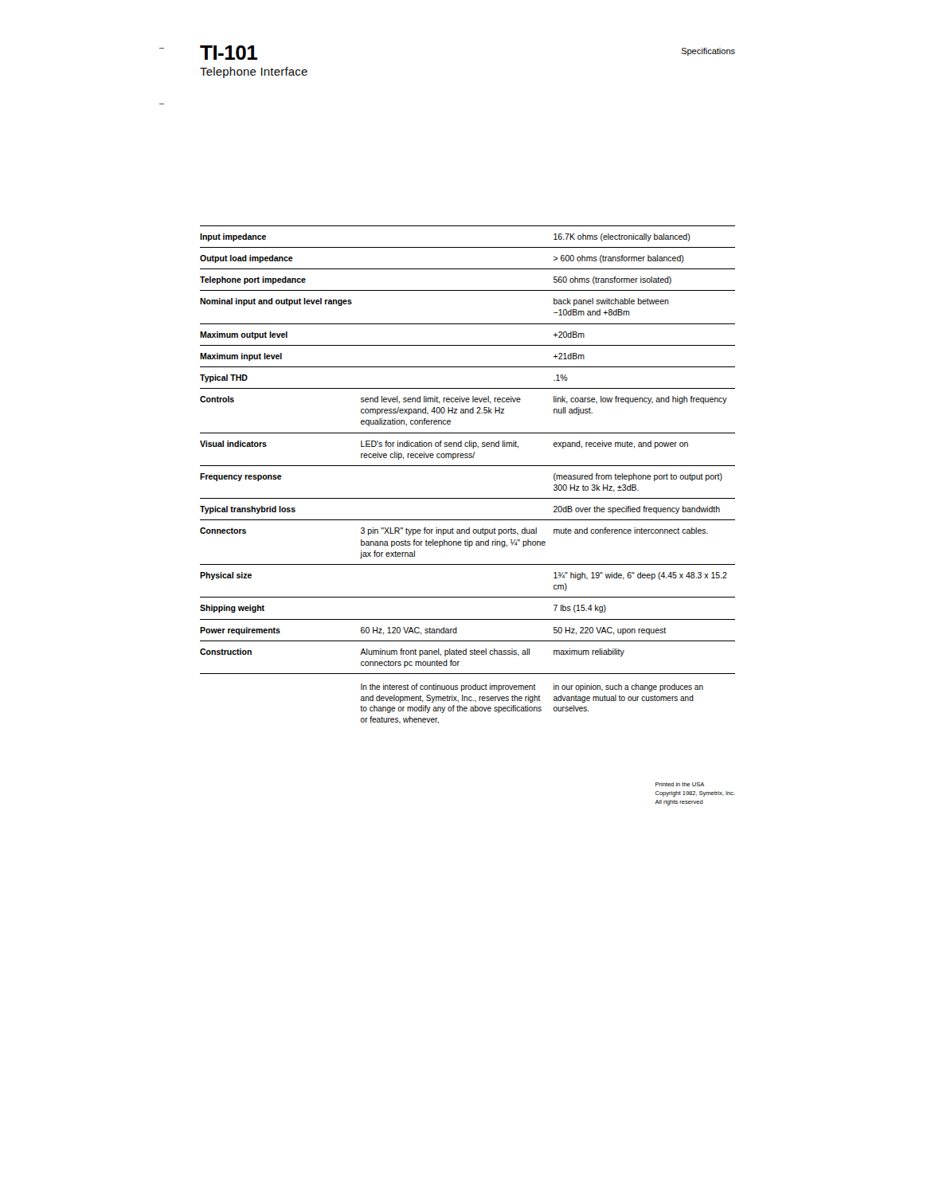Specifications
TI-101
Telephone Interface
| Input impedance | | 16.7K ohms (electronically balanced) |
| Output load impedance | | > 600 ohms (transformer balanced) |
| Telephone port impedance | | 560 ohms (transformer isolated) |
| Nominal input and output level ranges | | back panel switchable between −10dBm and +8dBm |
| Maximum output level | | +20dBm |
| Maximum input level | | +21dBm |
| Typical THD | | .1% |
| Controls | send level, send limit, receive level, receive compress/expand, 400 Hz and 2.5k Hz equalization, conference | link, coarse, low frequency, and high frequency null adjust. |
| Visual indicators | LED's for indication of send clip, send limit, receive clip, receive compress/ | expand, receive mute, and power on |
| Frequency response | | (measured from telephone port to output port) 300 Hz to 3k Hz, ±3dB. |
| Typical transhybrid loss | | 20dB over the specified frequency bandwidth |
| Connectors | 3 pin "XLR" type for input and output ports, dual banana posts for telephone tip and ring, ¼" phone jax for external | mute and conference interconnect cables. |
| Physical size | | 1¾" high, 19" wide, 6" deep (4.45 x 48.3 x 15.2 cm) |
| Shipping weight | | 7 lbs (15.4 kg) |
| Power requirements | 60 Hz, 120 VAC, standard | 50 Hz, 220 VAC, upon request |
| Construction | Aluminum front panel, plated steel chassis, all connectors pc mounted for | maximum reliability |
| | In the interest of continuous product improvement and development, Symetrix, Inc., reserves the right to change or modify any of the above specifications or features, whenever, | in our opinion, such a change produces an advantage mutual to our customers and ourselves. |
Printed in the USA
Copyright 1982, Symetrix, Inc.
All rights reserved